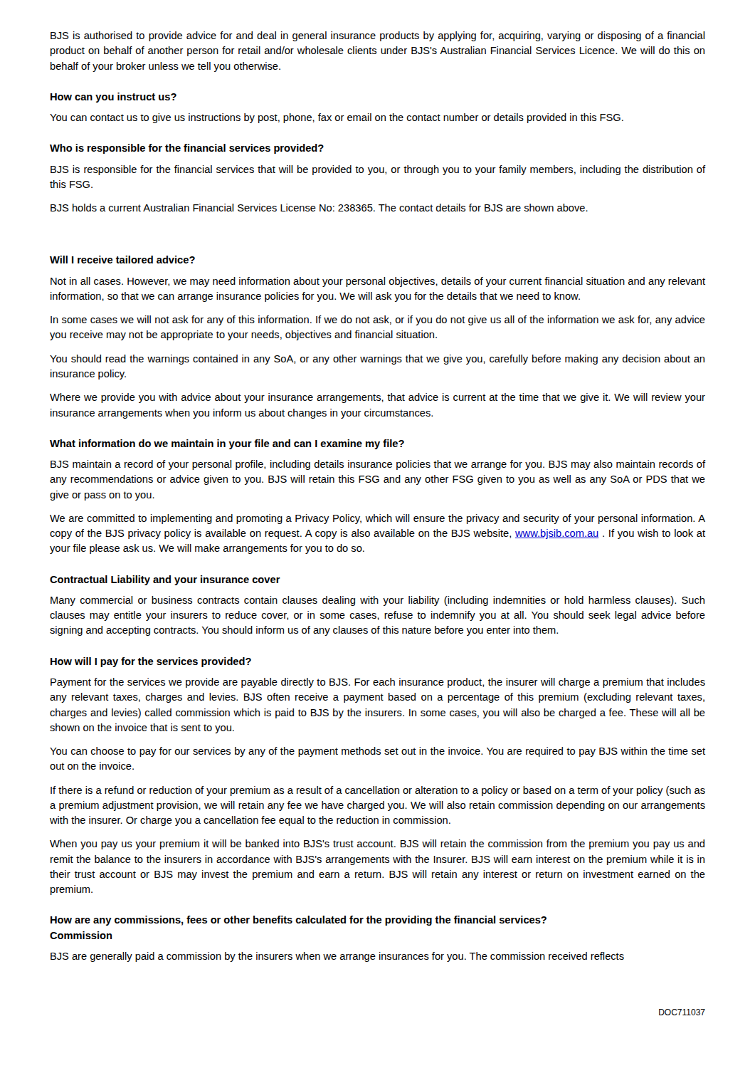BJS is authorised to provide advice for and deal in general insurance products by applying for, acquiring, varying or disposing of a financial product on behalf of another person for retail and/or wholesale clients under BJS's Australian Financial Services Licence. We will do this on behalf of your broker unless we tell you otherwise.
How can you instruct us?
You can contact us to give us instructions by post, phone, fax or email on the contact number or details provided in this FSG.
Who is responsible for the financial services provided?
BJS is responsible for the financial services that will be provided to you, or through you to your family members, including the distribution of this FSG.
BJS holds a current Australian Financial Services License No: 238365. The contact details for BJS are shown above.
Will I receive tailored advice?
Not in all cases. However, we may need information about your personal objectives, details of your current financial situation and any relevant information, so that we can arrange insurance policies for you. We will ask you for the details that we need to know.
In some cases we will not ask for any of this information. If we do not ask, or if you do not give us all of the information we ask for, any advice you receive may not be appropriate to your needs, objectives and financial situation.
You should read the warnings contained in any SoA, or any other warnings that we give you, carefully before making any decision about an insurance policy.
Where we provide you with advice about your insurance arrangements, that advice is current at the time that we give it. We will review your insurance arrangements when you inform us about changes in your circumstances.
What information do we maintain in your file and can I examine my file?
BJS maintain a record of your personal profile, including details insurance policies that we arrange for you. BJS may also maintain records of any recommendations or advice given to you. BJS will retain this FSG and any other FSG given to you as well as any SoA or PDS that we give or pass on to you.
We are committed to implementing and promoting a Privacy Policy, which will ensure the privacy and security of your personal information. A copy of the BJS privacy policy is available on request. A copy is also available on the BJS website, www.bjsib.com.au . If you wish to look at your file please ask us. We will make arrangements for you to do so.
Contractual Liability and your insurance cover
Many commercial or business contracts contain clauses dealing with your liability (including indemnities or hold harmless clauses). Such clauses may entitle your insurers to reduce cover, or in some cases, refuse to indemnify you at all. You should seek legal advice before signing and accepting contracts. You should inform us of any clauses of this nature before you enter into them.
How will I pay for the services provided?
Payment for the services we provide are payable directly to BJS. For each insurance product, the insurer will charge a premium that includes any relevant taxes, charges and levies. BJS often receive a payment based on a percentage of this premium (excluding relevant taxes, charges and levies) called commission which is paid to BJS by the insurers. In some cases, you will also be charged a fee. These will all be shown on the invoice that is sent to you.
You can choose to pay for our services by any of the payment methods set out in the invoice. You are required to pay BJS within the time set out on the invoice.
If there is a refund or reduction of your premium as a result of a cancellation or alteration to a policy or based on a term of your policy (such as a premium adjustment provision, we will retain any fee we have charged you. We will also retain commission depending on our arrangements with the insurer. Or charge you a cancellation fee equal to the reduction in commission.
When you pay us your premium it will be banked into BJS's trust account. BJS will retain the commission from the premium you pay us and remit the balance to the insurers in accordance with BJS's arrangements with the Insurer. BJS will earn interest on the premium while it is in their trust account or BJS may invest the premium and earn a return. BJS will retain any interest or return on investment earned on the premium.
How are any commissions, fees or other benefits calculated for the providing the financial services?
Commission
BJS are generally paid a commission by the insurers when we arrange insurances for you. The commission received reflects
DOC711037